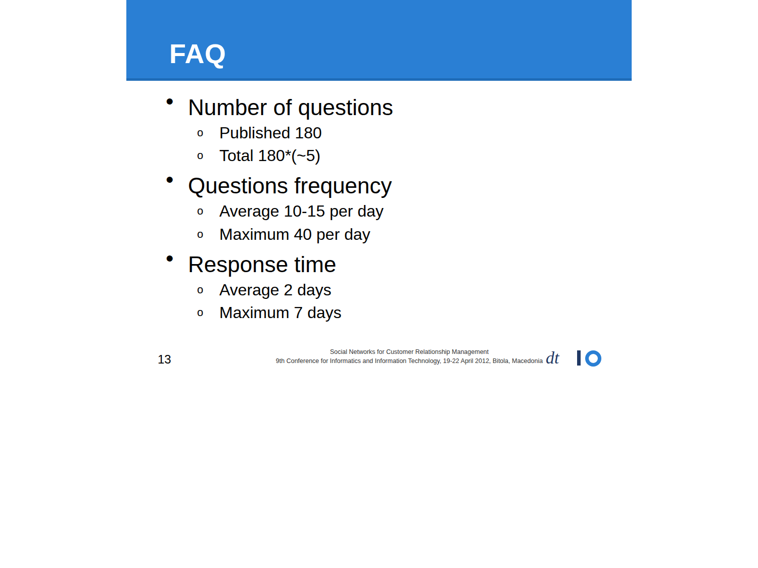FAQ
Number of questions
Published 180
Total 180*(~5)
Questions frequency
Average 10-15 per day
Maximum 40 per day
Response time
Average 2 days
Maximum 7 days
13
Social Networks for Customer Relationship Management
9th Conference for Informatics and Information Technology, 19-22 April 2012, Bitola, Macedonia
dt